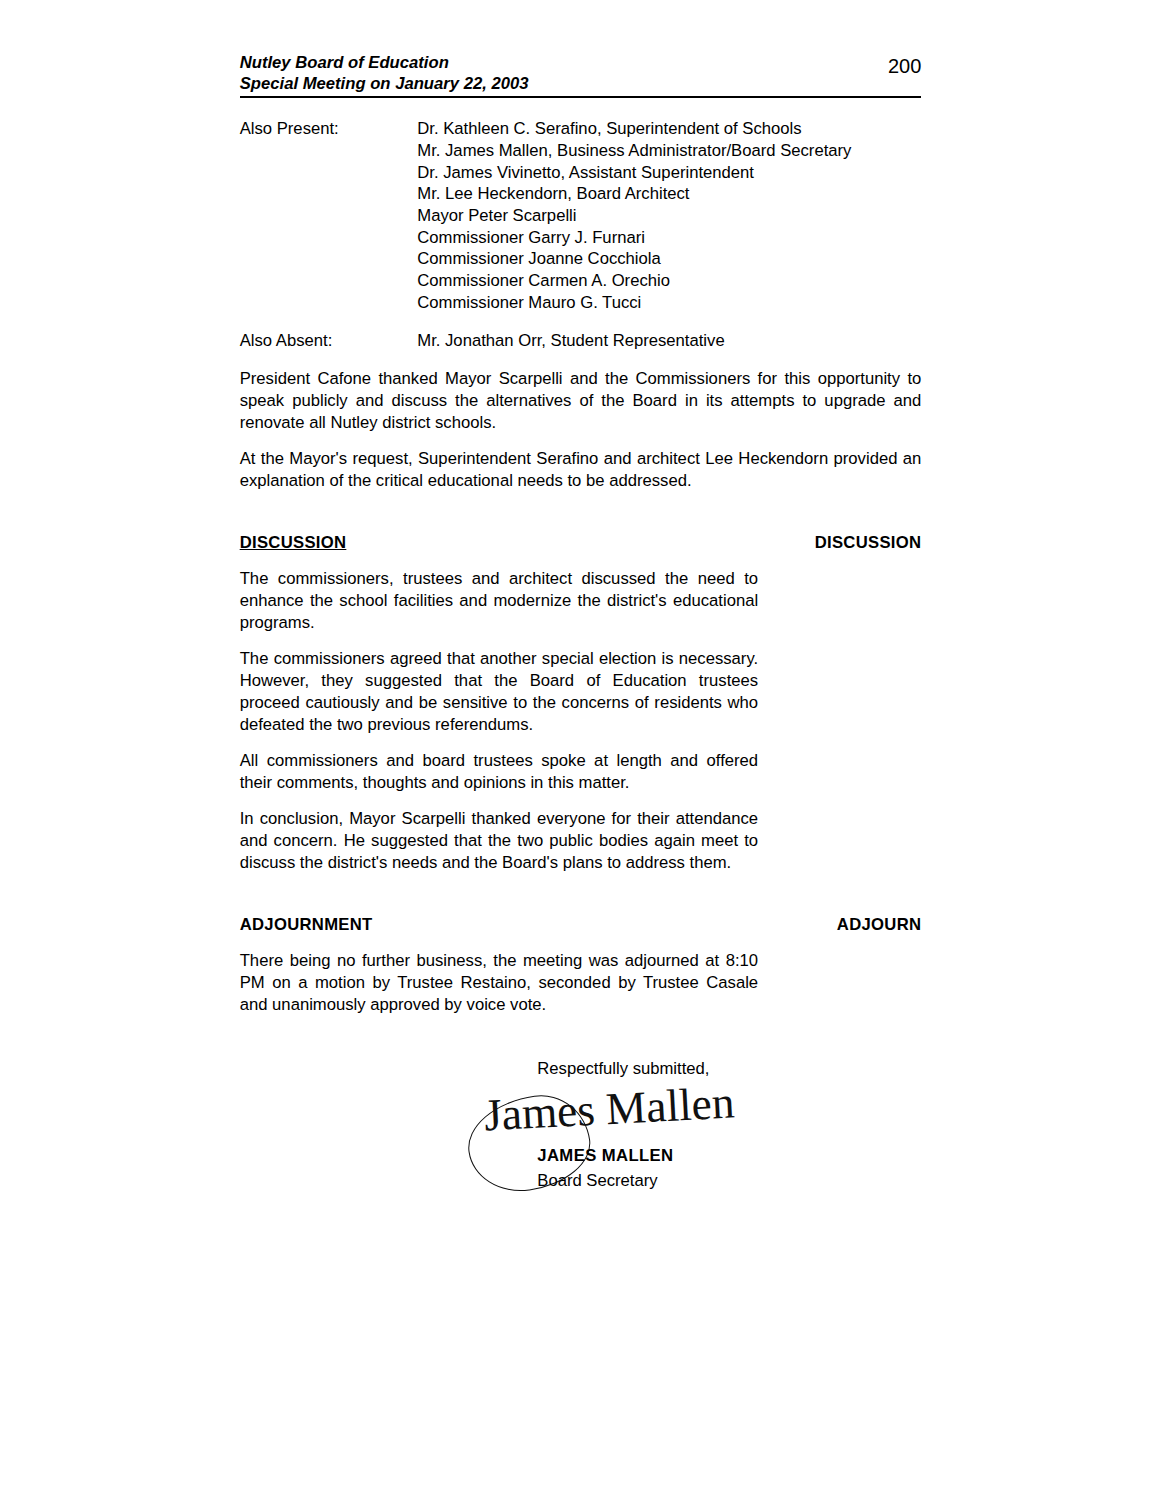Nutley Board of Education
Special Meeting on January 22, 2003
200
Also Present:
Dr. Kathleen C. Serafino, Superintendent of Schools
Mr. James Mallen, Business Administrator/Board Secretary
Dr. James Vivinetto, Assistant Superintendent
Mr. Lee Heckendorn, Board Architect
Mayor Peter Scarpelli
Commissioner Garry J. Furnari
Commissioner Joanne Cocchiola
Commissioner Carmen A. Orechio
Commissioner Mauro G. Tucci
Also Absent:
Mr. Jonathan Orr, Student Representative
President Cafone thanked Mayor Scarpelli and the Commissioners for this opportunity to speak publicly and discuss the alternatives of the Board in its attempts to upgrade and renovate all Nutley district schools.
At the Mayor's request, Superintendent Serafino and architect Lee Heckendorn provided an explanation of the critical educational needs to be addressed.
DISCUSSION
DISCUSSION
The commissioners, trustees and architect discussed the need to enhance the school facilities and modernize the district's educational programs.
The commissioners agreed that another special election is necessary. However, they suggested that the Board of Education trustees proceed cautiously and be sensitive to the concerns of residents who defeated the two previous referendums.
All commissioners and board trustees spoke at length and offered their comments, thoughts and opinions in this matter.
In conclusion, Mayor Scarpelli thanked everyone for their attendance and concern. He suggested that the two public bodies again meet to discuss the district's needs and the Board's plans to address them.
ADJOURNMENT
ADJOURN
There being no further business, the meeting was adjourned at 8:10 PM on a motion by Trustee Restaino, seconded by Trustee Casale and unanimously approved by voice vote.
Respectfully submitted,
James Mallen
JAMES MALLEN
Board Secretary